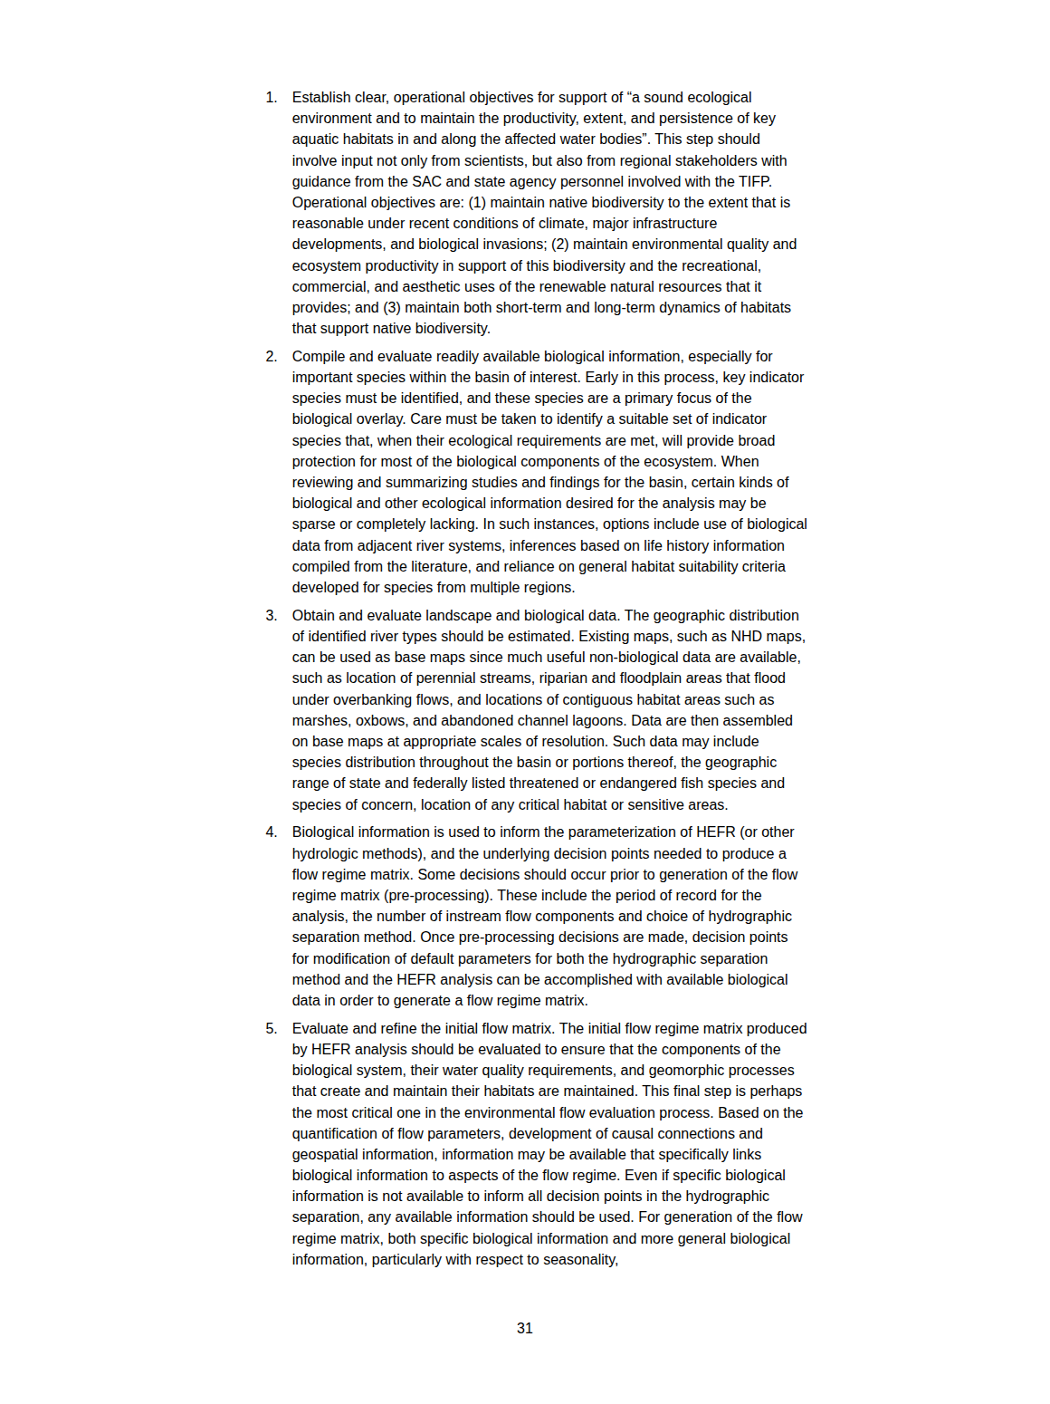Establish clear, operational objectives for support of “a sound ecological environment and to maintain the productivity, extent, and persistence of key aquatic habitats in and along the affected water bodies”. This step should involve input not only from scientists, but also from regional stakeholders with guidance from the SAC and state agency personnel involved with the TIFP. Operational objectives are: (1) maintain native biodiversity to the extent that is reasonable under recent conditions of climate, major infrastructure developments, and biological invasions; (2) maintain environmental quality and ecosystem productivity in support of this biodiversity and the recreational, commercial, and aesthetic uses of the renewable natural resources that it provides; and (3) maintain both short-term and long-term dynamics of habitats that support native biodiversity.
Compile and evaluate readily available biological information, especially for important species within the basin of interest. Early in this process, key indicator species must be identified, and these species are a primary focus of the biological overlay. Care must be taken to identify a suitable set of indicator species that, when their ecological requirements are met, will provide broad protection for most of the biological components of the ecosystem. When reviewing and summarizing studies and findings for the basin, certain kinds of biological and other ecological information desired for the analysis may be sparse or completely lacking. In such instances, options include use of biological data from adjacent river systems, inferences based on life history information compiled from the literature, and reliance on general habitat suitability criteria developed for species from multiple regions.
Obtain and evaluate landscape and biological data. The geographic distribution of identified river types should be estimated. Existing maps, such as NHD maps, can be used as base maps since much useful non-biological data are available, such as location of perennial streams, riparian and floodplain areas that flood under overbanking flows, and locations of contiguous habitat areas such as marshes, oxbows, and abandoned channel lagoons. Data are then assembled on base maps at appropriate scales of resolution. Such data may include species distribution throughout the basin or portions thereof, the geographic range of state and federally listed threatened or endangered fish species and species of concern, location of any critical habitat or sensitive areas.
Biological information is used to inform the parameterization of HEFR (or other hydrologic methods), and the underlying decision points needed to produce a flow regime matrix. Some decisions should occur prior to generation of the flow regime matrix (pre-processing). These include the period of record for the analysis, the number of instream flow components and choice of hydrographic separation method. Once pre-processing decisions are made, decision points for modification of default parameters for both the hydrographic separation method and the HEFR analysis can be accomplished with available biological data in order to generate a flow regime matrix.
Evaluate and refine the initial flow matrix. The initial flow regime matrix produced by HEFR analysis should be evaluated to ensure that the components of the biological system, their water quality requirements, and geomorphic processes that create and maintain their habitats are maintained. This final step is perhaps the most critical one in the environmental flow evaluation process. Based on the quantification of flow parameters, development of causal connections and geospatial information, information may be available that specifically links biological information to aspects of the flow regime. Even if specific biological information is not available to inform all decision points in the hydrographic separation, any available information should be used. For generation of the flow regime matrix, both specific biological information and more general biological information, particularly with respect to seasonality,
31